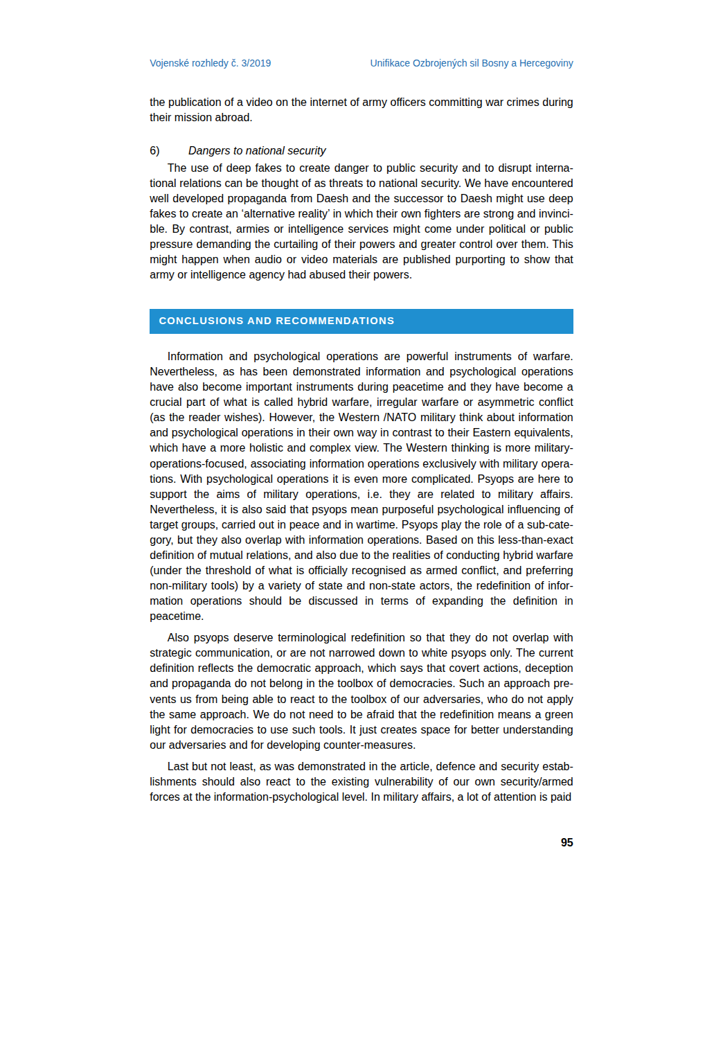Vojenské rozhledy č. 3/2019 Unifikace Ozbrojených sil Bosny a Hercegoviny
the publication of a video on the internet of army officers committing war crimes during their mission abroad.
6) Dangers to national security
The use of deep fakes to create danger to public security and to disrupt international relations can be thought of as threats to national security. We have encountered well developed propaganda from Daesh and the successor to Daesh might use deep fakes to create an ‘alternative reality’ in which their own fighters are strong and invincible. By contrast, armies or intelligence services might come under political or public pressure demanding the curtailing of their powers and greater control over them. This might happen when audio or video materials are published purporting to show that army or intelligence agency had abused their powers.
Conclusions and recommendations
Information and psychological operations are powerful instruments of warfare. Nevertheless, as has been demonstrated information and psychological operations have also become important instruments during peacetime and they have become a crucial part of what is called hybrid warfare, irregular warfare or asymmetric conflict (as the reader wishes). However, the Western /NATO military think about information and psychological operations in their own way in contrast to their Eastern equivalents, which have a more holistic and complex view. The Western thinking is more military-operations-focused, associating information operations exclusively with military operations. With psychological operations it is even more complicated. Psyops are here to support the aims of military operations, i.e. they are related to military affairs. Nevertheless, it is also said that psyops mean purposeful psychological influencing of target groups, carried out in peace and in wartime. Psyops play the role of a sub-category, but they also overlap with information operations. Based on this less-than-exact definition of mutual relations, and also due to the realities of conducting hybrid warfare (under the threshold of what is officially recognised as armed conflict, and preferring non-military tools) by a variety of state and non-state actors, the redefinition of information operations should be discussed in terms of expanding the definition in peacetime.
Also psyops deserve terminological redefinition so that they do not overlap with strategic communication, or are not narrowed down to white psyops only. The current definition reflects the democratic approach, which says that covert actions, deception and propaganda do not belong in the toolbox of democracies. Such an approach prevents us from being able to react to the toolbox of our adversaries, who do not apply the same approach. We do not need to be afraid that the redefinition means a green light for democracies to use such tools. It just creates space for better understanding our adversaries and for developing counter-measures.
Last but not least, as was demonstrated in the article, defence and security establishments should also react to the existing vulnerability of our own security/armed forces at the information-psychological level. In military affairs, a lot of attention is paid
95